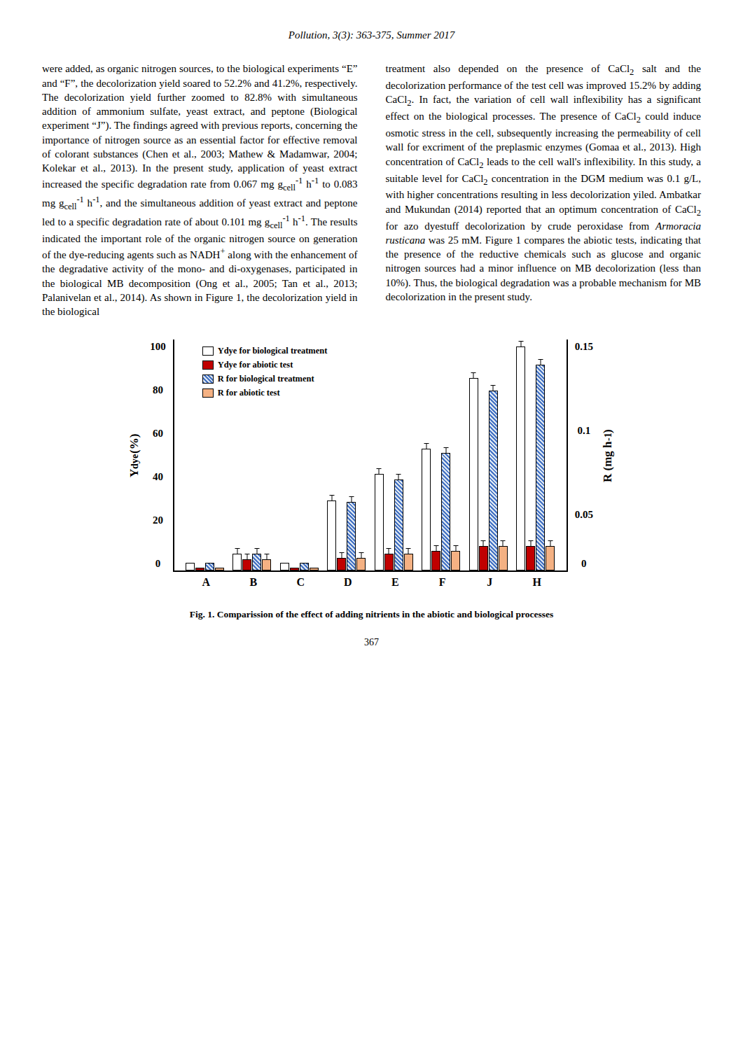Pollution, 3(3): 363-375, Summer 2017
were added, as organic nitrogen sources, to the biological experiments “E” and “F”, the decolorization yield soared to 52.2% and 41.2%, respectively. The decolorization yield further zoomed to 82.8% with simultaneous addition of ammonium sulfate, yeast extract, and peptone (Biological experiment “J”). The findings agreed with previous reports, concerning the importance of nitrogen source as an essential factor for effective removal of colorant substances (Chen et al., 2003; Mathew & Madamwar, 2004; Kolekar et al., 2013). In the present study, application of yeast extract increased the specific degradation rate from 0.067 mg gcell-1 h-1 to 0.083 mg gcell-1 h-1, and the simultaneous addition of yeast extract and peptone led to a specific degradation rate of about 0.101 mg gcell-1 h-1. The results indicated the important role of the organic nitrogen source on generation of the dye-reducing agents such as NADH+ along with the enhancement of the degradative activity of the mono- and di-oxygenases, participated in the biological MB decomposition (Ong et al., 2005; Tan et al., 2013; Palanivelan et al., 2014). As shown in Figure 1, the decolorization yield in the biological
treatment also depended on the presence of CaCl2 salt and the decolorization performance of the test cell was improved 15.2% by adding CaCl2. In fact, the variation of cell wall inflexibility has a significant effect on the biological processes. The presence of CaCl2 could induce osmotic stress in the cell, subsequently increasing the permeability of cell wall for excriment of the preplasmic enzymes (Gomaa et al., 2013). High concentration of CaCl2 leads to the cell wall's inflexibility. In this study, a suitable level for CaCl2 concentration in the DGM medium was 0.1 g/L, with higher concentrations resulting in less decolorization yiled. Ambatkar and Mukundan (2014) reported that an optimum concentration of CaCl2 for azo dyestuff decolorization by crude peroxidase from Armoracia rusticana was 25 mM. Figure 1 compares the abiotic tests, indicating that the presence of the reductive chemicals such as glucose and organic nitrogen sources had a minor influence on MB decolorization (less than 10%). Thus, the biological degradation was a probable mechanism for MB decolorization in the present study.
Ydye (%)
100 80 60 40 20 0
Ydye for biological treatment
Ydye for abiotic test
R for biological treatment
R for abiotic test
0.15 0.1 0.05 0
R (mg h-1)
A B C D E F J H
Fig. 1. Comparission of the effect of adding nitrients in the abiotic and biological processes
367